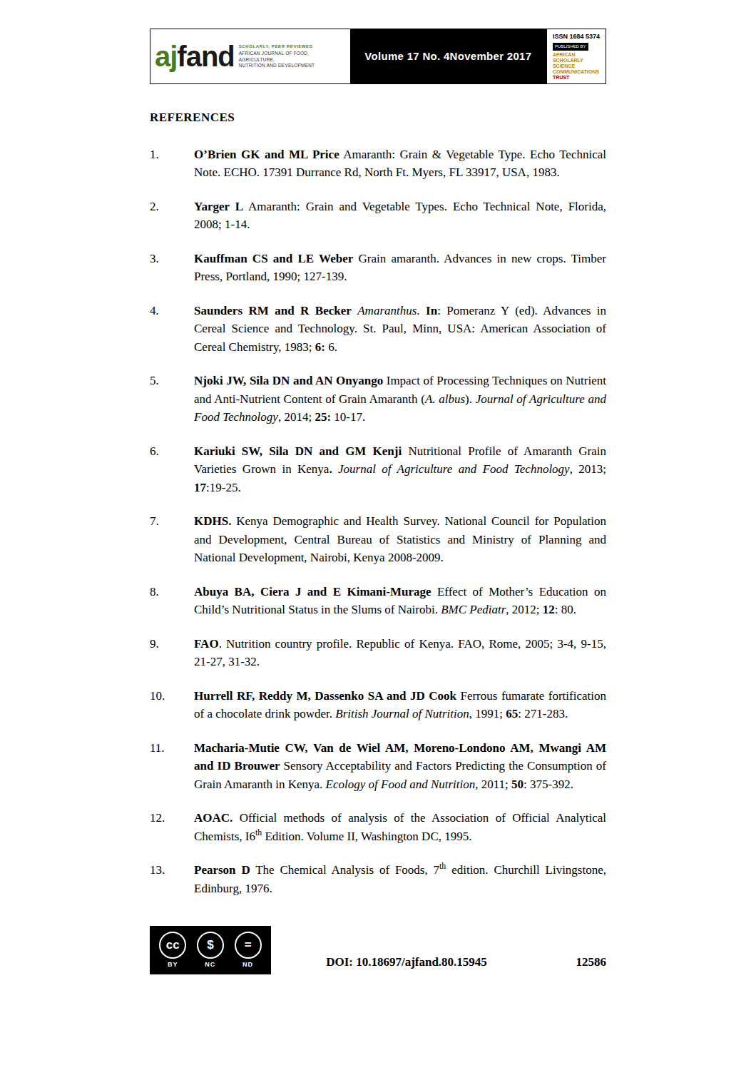ajfand
SCHOLARLY, PEER REVIEWED AFRICAN JOURNAL OF FOOD, AGRICULTURE,
NUTRITION AND DEVELOPMENT
Volume 17 No. 4 November 2017
ISSN 1684 5374
PUBLISHED BY
AFRICAN
SCHOLARLY
SCIENCE
COMMUNICATIONS
TRUST
REFERENCES
1. O’Brien GK and ML Price Amaranth: Grain & Vegetable Type. Echo Technical Note. ECHO. 17391 Durrance Rd, North Ft. Myers, FL 33917, USA, 1983.
2. Yarger L Amaranth: Grain and Vegetable Types. Echo Technical Note, Florida, 2008; 1-14.
3. Kauffman CS and LE Weber Grain amaranth. Advances in new crops. Timber Press, Portland, 1990; 127-139.
4. Saunders RM and R Becker Amaranthus. In: Pomeranz Y (ed). Advances in Cereal Science and Technology. St. Paul, Minn, USA: American Association of Cereal Chemistry, 1983; 6: 6.
5. Njoki JW, Sila DN and AN Onyango Impact of Processing Techniques on Nutrient and Anti-Nutrient Content of Grain Amaranth (A. albus). Journal of Agriculture and Food Technology, 2014; 25: 10-17.
6. Kariuki SW, Sila DN and GM Kenji Nutritional Profile of Amaranth Grain Varieties Grown in Kenya. Journal of Agriculture and Food Technology, 2013; 17:19-25.
7. KDHS. Kenya Demographic and Health Survey. National Council for Population and Development, Central Bureau of Statistics and Ministry of Planning and National Development, Nairobi, Kenya 2008-2009.
8. Abuya BA, Ciera J and E Kimani-Murage Effect of Mother’s Education on Child’s Nutritional Status in the Slums of Nairobi. BMC Pediatr, 2012; 12: 80.
9. FAO. Nutrition country profile. Republic of Kenya. FAO, Rome, 2005; 3-4, 9-15, 21-27, 31-32.
10. Hurrell RF, Reddy M, Dassenko SA and JD Cook Ferrous fumarate fortification of a chocolate drink powder. British Journal of Nutrition, 1991; 65: 271-283.
11. Macharia-Mutie CW, Van de Wiel AM, Moreno-Londono AM, Mwangi AM and ID Brouwer Sensory Acceptability and Factors Predicting the Consumption of Grain Amaranth in Kenya. Ecology of Food and Nutrition, 2011; 50: 375-392.
12. AOAC. Official methods of analysis of the Association of Official Analytical Chemists, I6th Edition. Volume II, Washington DC, 1995.
13. Pearson D The Chemical Analysis of Foods, 7th edition. Churchill Livingstone, Edinburg, 1976.
cc
$
=
BY NC ND
DOI: 10.18697/ajfand.80.15945
12586